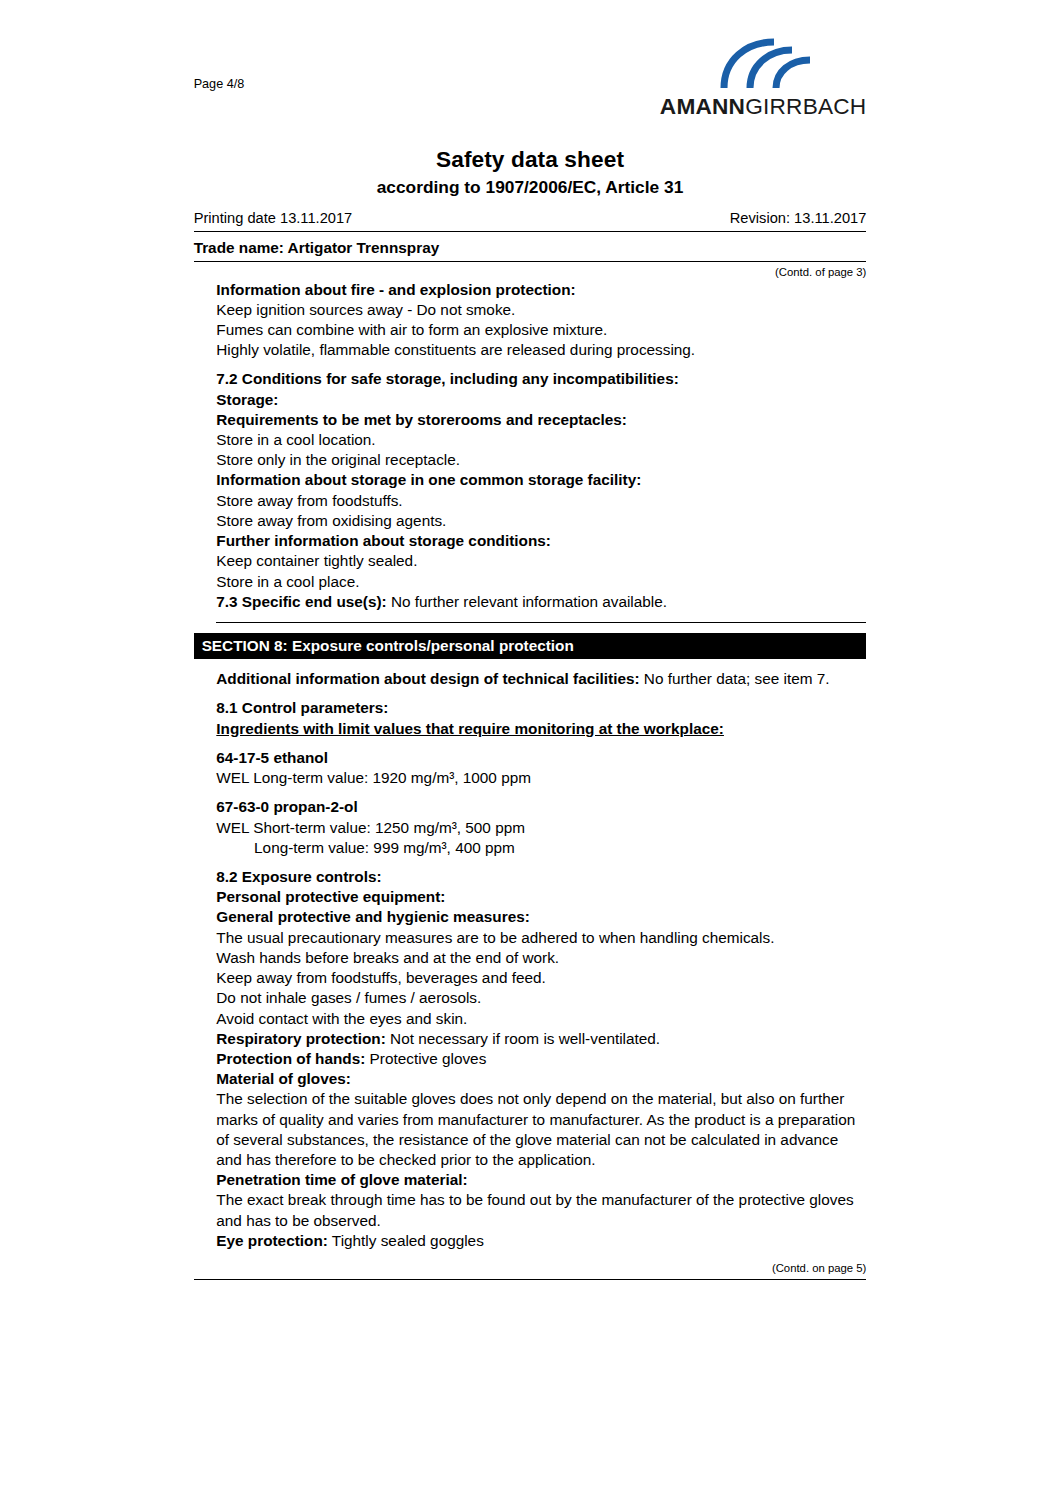AMANNGIRRBACH
Page 4/8
Safety data sheet
according to 1907/2006/EC, Article 31
Printing date 13.11.2017 Revision: 13.11.2017
Trade name: Artigator Trennspray
(Contd. of page 3)
Information about fire - and explosion protection:
Keep ignition sources away - Do not smoke.
Fumes can combine with air to form an explosive mixture.
Highly volatile, flammable constituents are released during processing.
7.2 Conditions for safe storage, including any incompatibilities:
Storage:
Requirements to be met by storerooms and receptacles:
Store in a cool location.
Store only in the original receptacle.
Information about storage in one common storage facility:
Store away from foodstuffs.
Store away from oxidising agents.
Further information about storage conditions:
Keep container tightly sealed.
Store in a cool place.
7.3 Specific end use(s): No further relevant information available.
SECTION 8: Exposure controls/personal protection
Additional information about design of technical facilities: No further data; see item 7.
8.1 Control parameters:
Ingredients with limit values that require monitoring at the workplace:
64-17-5 ethanol
WEL Long-term value: 1920 mg/m³, 1000 ppm
67-63-0 propan-2-ol
WEL Short-term value: 1250 mg/m³, 500 ppm
Long-term value: 999 mg/m³, 400 ppm
8.2 Exposure controls:
Personal protective equipment:
General protective and hygienic measures:
The usual precautionary measures are to be adhered to when handling chemicals.
Wash hands before breaks and at the end of work.
Keep away from foodstuffs, beverages and feed.
Do not inhale gases / fumes / aerosols.
Avoid contact with the eyes and skin.
Respiratory protection: Not necessary if room is well-ventilated.
Protection of hands: Protective gloves
Material of gloves:
The selection of the suitable gloves does not only depend on the material, but also on further marks of quality and varies from manufacturer to manufacturer. As the product is a preparation of several substances, the resistance of the glove material can not be calculated in advance and has therefore to be checked prior to the application.
Penetration time of glove material:
The exact break through time has to be found out by the manufacturer of the protective gloves and has to be observed.
Eye protection: Tightly sealed goggles
(Contd. on page 5)